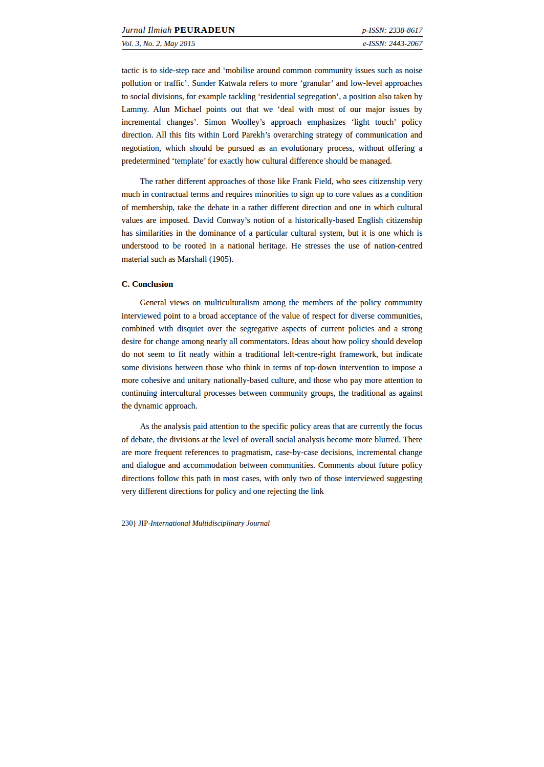Jurnal Ilmiah PEURADEUN p-ISSN: 2338-8617
Vol. 3, No. 2, May 2015 e-ISSN: 2443-2067
tactic is to side-step race and ‘mobilise around common community issues such as noise pollution or traffic’. Sunder Katwala refers to more ‘granular’ and low-level approaches to social divisions, for example tackling ‘residential segregation’, a position also taken by Lammy. Alun Michael points out that we ‘deal with most of our major issues by incremental changes’. Simon Woolley’s approach emphasizes ‘light touch’ policy direction. All this fits within Lord Parekh’s overarching strategy of communication and negotiation, which should be pursued as an evolutionary process, without offering a predetermined ‘template’ for exactly how cultural difference should be managed.
The rather different approaches of those like Frank Field, who sees citizenship very much in contractual terms and requires minorities to sign up to core values as a condition of membership, take the debate in a rather different direction and one in which cultural values are imposed. David Conway’s notion of a historically-based English citizenship has similarities in the dominance of a particular cultural system, but it is one which is understood to be rooted in a national heritage. He stresses the use of nation-centred material such as Marshall (1905).
C. Conclusion
General views on multiculturalism among the members of the policy community interviewed point to a broad acceptance of the value of respect for diverse communities, combined with disquiet over the segregative aspects of current policies and a strong desire for change among nearly all commentators. Ideas about how policy should develop do not seem to fit neatly within a traditional left-centre-right framework, but indicate some divisions between those who think in terms of top-down intervention to impose a more cohesive and unitary nationally-based culture, and those who pay more attention to continuing intercultural processes between community groups, the traditional as against the dynamic approach.
As the analysis paid attention to the specific policy areas that are currently the focus of debate, the divisions at the level of overall social analysis become more blurred. There are more frequent references to pragmatism, case-by-case decisions, incremental change and dialogue and accommodation between communities. Comments about future policy directions follow this path in most cases, with only two of those interviewed suggesting very different directions for policy and one rejecting the link
230} JIP-International Multidisciplinary Journal